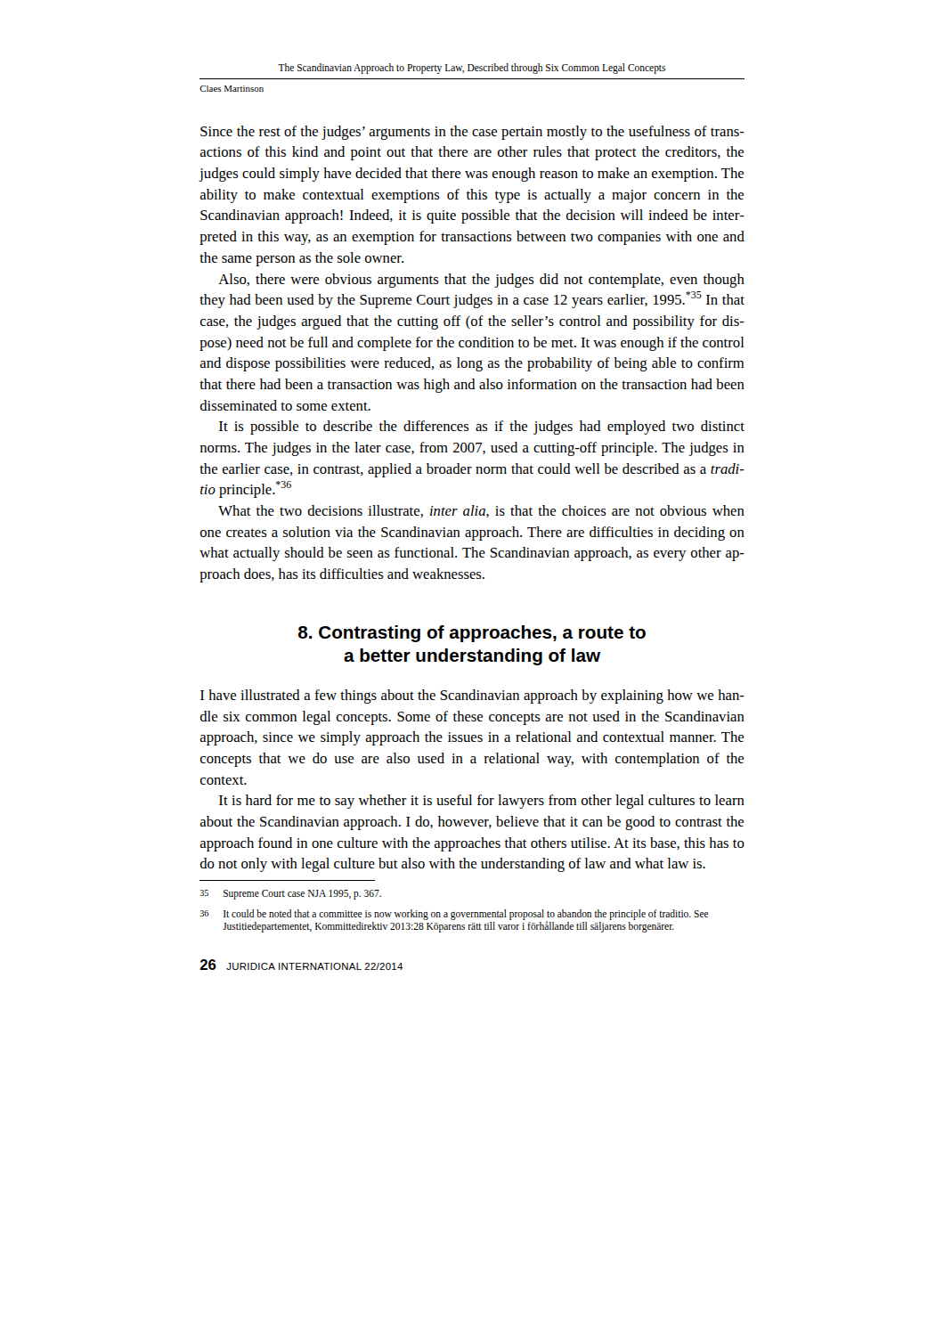The Scandinavian Approach to Property Law, Described through Six Common Legal Concepts
Claes Martinson
Since the rest of the judges’ arguments in the case pertain mostly to the usefulness of transactions of this kind and point out that there are other rules that protect the creditors, the judges could simply have decided that there was enough reason to make an exemption. The ability to make contextual exemptions of this type is actually a major concern in the Scandinavian approach! Indeed, it is quite possible that the decision will indeed be interpreted in this way, as an exemption for transactions between two companies with one and the same person as the sole owner.
Also, there were obvious arguments that the judges did not contemplate, even though they had been used by the Supreme Court judges in a case 12 years earlier, 1995.*35 In that case, the judges argued that the cutting off (of the seller’s control and possibility for dispose) need not be full and complete for the condition to be met. It was enough if the control and dispose possibilities were reduced, as long as the probability of being able to confirm that there had been a transaction was high and also information on the transaction had been disseminated to some extent.
It is possible to describe the differences as if the judges had employed two distinct norms. The judges in the later case, from 2007, used a cutting-off principle. The judges in the earlier case, in contrast, applied a broader norm that could well be described as a traditio principle.*36
What the two decisions illustrate, inter alia, is that the choices are not obvious when one creates a solution via the Scandinavian approach. There are difficulties in deciding on what actually should be seen as functional. The Scandinavian approach, as every other approach does, has its difficulties and weaknesses.
8. Contrasting of approaches, a route to
a better understanding of law
I have illustrated a few things about the Scandinavian approach by explaining how we handle six common legal concepts. Some of these concepts are not used in the Scandinavian approach, since we simply approach the issues in a relational and contextual manner. The concepts that we do use are also used in a relational way, with contemplation of the context.
It is hard for me to say whether it is useful for lawyers from other legal cultures to learn about the Scandinavian approach. I do, however, believe that it can be good to contrast the approach found in one culture with the approaches that others utilise. At its base, this has to do not only with legal culture but also with the understanding of law and what law is.
35
Supreme Court case NJA 1995, p. 367.
36
It could be noted that a committee is now working on a governmental proposal to abandon the principle of traditio. See Justitiedepartementet, Kommittedirektiv 2013:28 Köparens rätt till varor i förhållande till säljarens borgenärer.
26 JURIDICA INTERNATIONAL 22/2014